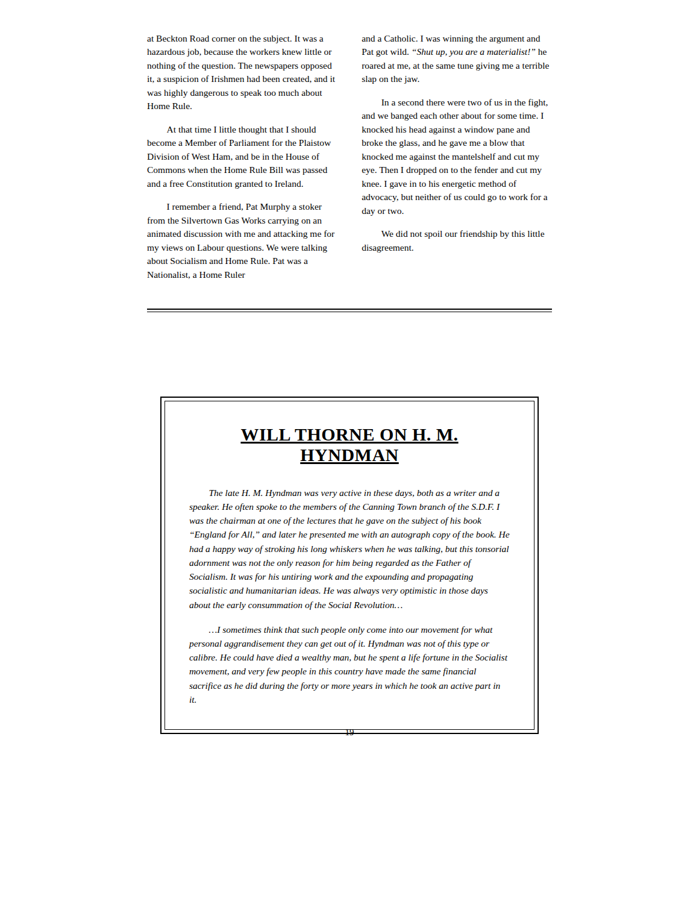at Beckton Road corner on the subject. It was a hazardous job, because the workers knew little or nothing of the question. The newspapers opposed it, a suspicion of Irishmen had been created, and it was highly dangerous to speak too much about Home Rule.
At that time I little thought that I should become a Member of Parliament for the Plaistow Division of West Ham, and be in the House of Commons when the Home Rule Bill was passed and a free Constitution granted to Ireland.
I remember a friend, Pat Murphy a stoker from the Silvertown Gas Works carrying on an animated discussion with me and attacking me for my views on Labour questions. We were talking about Socialism and Home Rule. Pat was a Nationalist, a Home Ruler
and a Catholic. I was winning the argument and Pat got wild. “Shut up, you are a materialist!” he roared at me, at the same tune giving me a terrible slap on the jaw.
In a second there were two of us in the fight, and we banged each other about for some time. I knocked his head against a window pane and broke the glass, and he gave me a blow that knocked me against the mantelshelf and cut my eye. Then I dropped on to the fender and cut my knee. I gave in to his energetic method of advocacy, but neither of us could go to work for a day or two.
We did not spoil our friendship by this little disagreement.
WILL THORNE ON H. M. HYNDMAN
The late H. M. Hyndman was very active in these days, both as a writer and a speaker. He often spoke to the members of the Canning Town branch of the S.D.F. I was the chairman at one of the lectures that he gave on the subject of his book “England for All,” and later he presented me with an autograph copy of the book. He had a happy way of stroking his long whiskers when he was talking, but this tonsorial adornment was not the only reason for him being regarded as the Father of Socialism. It was for his untiring work and the expounding and propagating socialistic and humanitarian ideas. He was always very optimistic in those days about the early consummation of the Social Revolution…
…I sometimes think that such people only come into our movement for what personal aggrandisement they can get out of it. Hyndman was not of this type or calibre. He could have died a wealthy man, but he spent a life fortune in the Socialist movement, and very few people in this country have made the same financial sacrifice as he did during the forty or more years in which he took an active part in it.
19